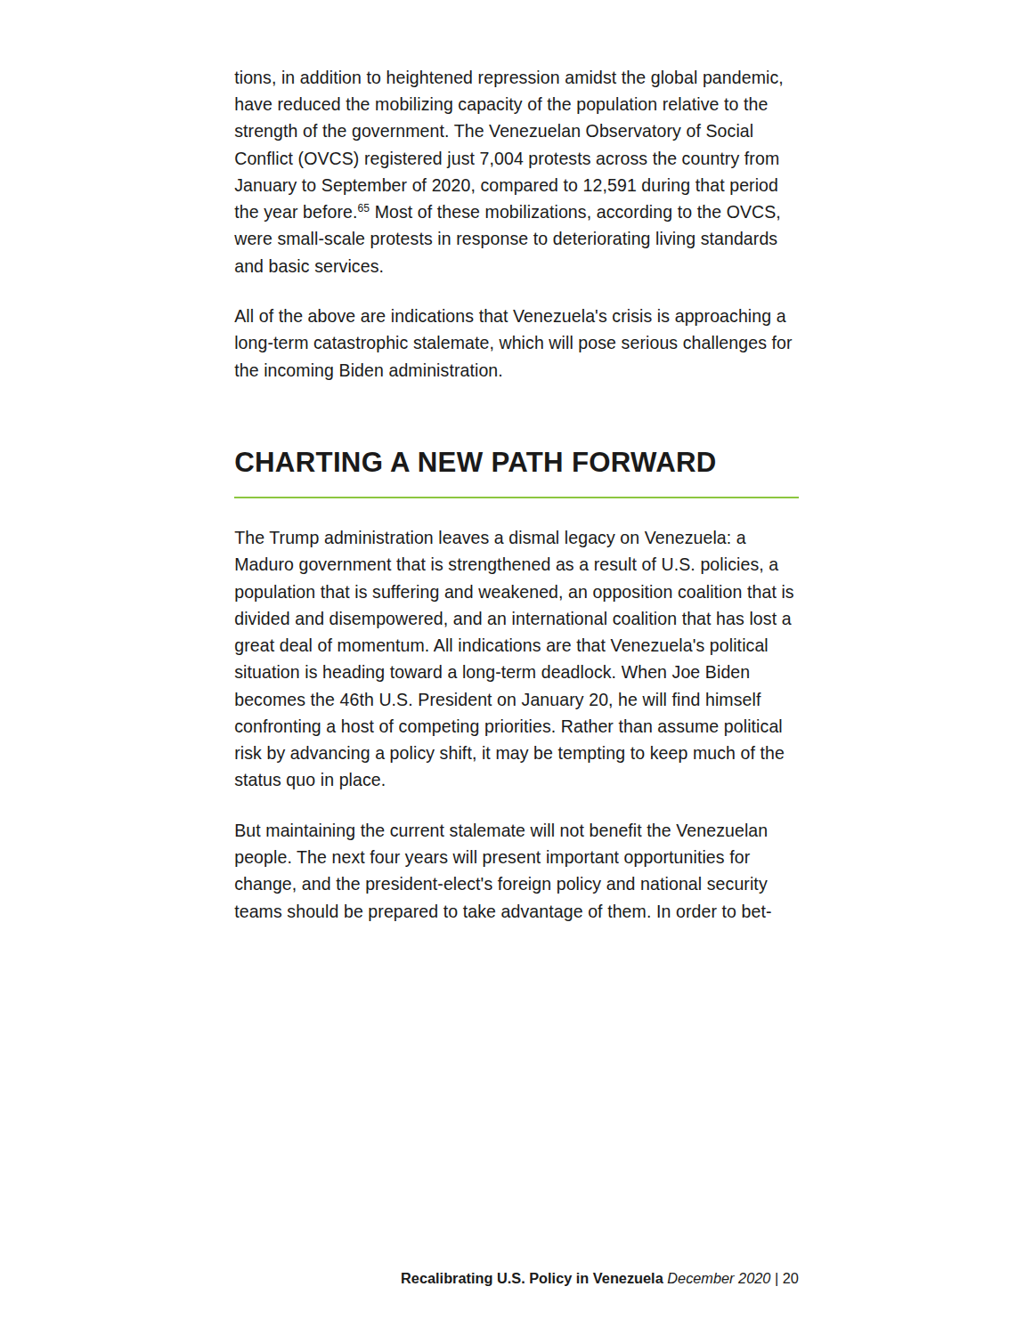tions, in addition to heightened repression amidst the global pandemic, have reduced the mobilizing capacity of the population relative to the strength of the government. The Venezuelan Observatory of Social Conflict (OVCS) registered just 7,004 protests across the country from January to September of 2020, compared to 12,591 during that period the year before.65 Most of these mobilizations, according to the OVCS, were small-scale protests in response to deteriorating living standards and basic services.
All of the above are indications that Venezuela's crisis is approaching a long-term catastrophic stalemate, which will pose serious challenges for the incoming Biden administration.
Charting a New Path Forward
The Trump administration leaves a dismal legacy on Venezuela: a Maduro government that is strengthened as a result of U.S. policies, a population that is suffering and weakened, an opposition coalition that is divided and disempowered, and an international coalition that has lost a great deal of momentum. All indications are that Venezuela's political situation is heading toward a long-term deadlock. When Joe Biden becomes the 46th U.S. President on January 20, he will find himself confronting a host of competing priorities. Rather than assume political risk by advancing a policy shift, it may be tempting to keep much of the status quo in place.
But maintaining the current stalemate will not benefit the Venezuelan people. The next four years will present important opportunities for change, and the president-elect's foreign policy and national security teams should be prepared to take advantage of them. In order to bet-
Recalibrating U.S. Policy in Venezuela December 2020 | 20